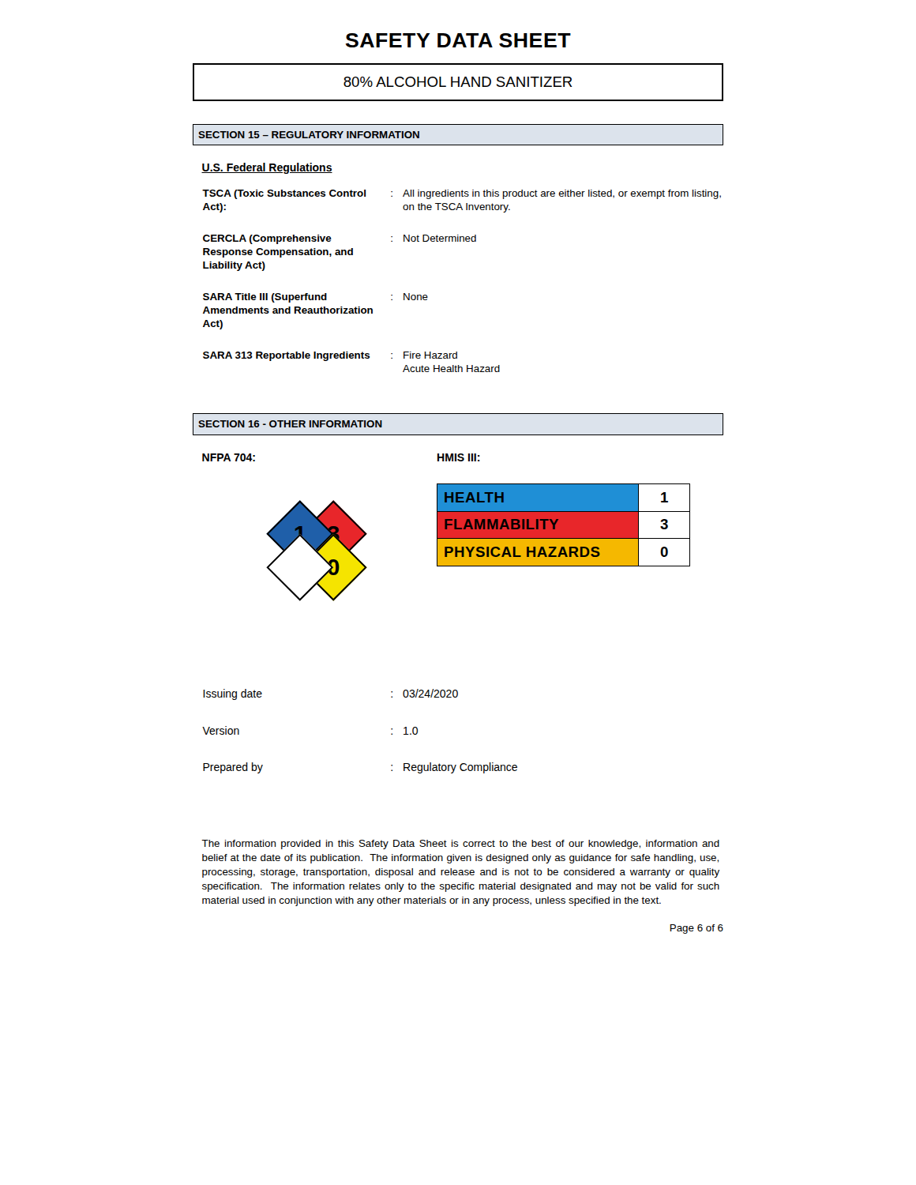SAFETY DATA SHEET
80% ALCOHOL HAND SANITIZER
SECTION 15 – REGULATORY INFORMATION
U.S. Federal Regulations
| TSCA (Toxic Substances Control Act): | : | All ingredients in this product are either listed, or exempt from listing, on the TSCA Inventory. |
| CERCLA (Comprehensive Response Compensation, and Liability Act) | : | Not Determined |
| SARA Title III (Superfund Amendments and Reauthorization Act) | : | None |
| SARA 313 Reportable Ingredients | : | Fire Hazard Acute Health Hazard |
SECTION 16 - OTHER INFORMATION
NFPA 704:
3
1
0
HMIS III:
| HEALTH | 1 |
| FLAMMABILITY | 3 |
| PHYSICAL HAZARDS | 0 |
| Issuing date | : | 03/24/2020 |
| Version | : | 1.0 |
| Prepared by | : | Regulatory Compliance |
The information provided in this Safety Data Sheet is correct to the best of our knowledge, information and belief at the date of its publication. The information given is designed only as guidance for safe handling, use, processing, storage, transportation, disposal and release and is not to be considered a warranty or quality specification. The information relates only to the specific material designated and may not be valid for such material used in conjunction with any other materials or in any process, unless specified in the text.
Page 6 of 6